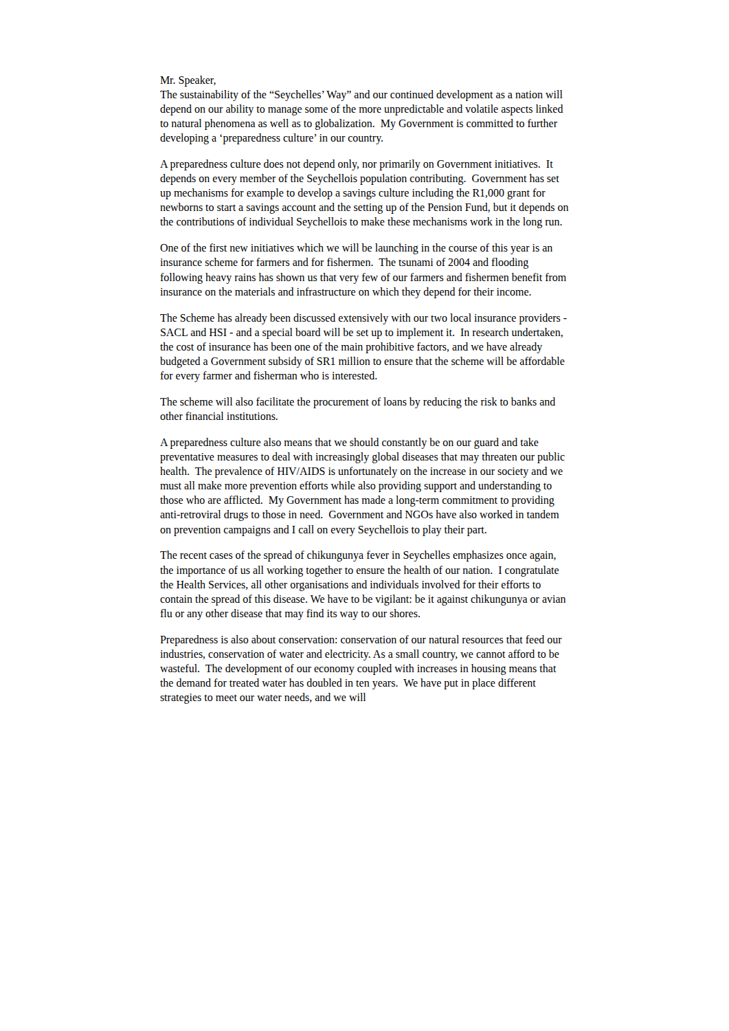Mr. Speaker,
The sustainability of the “Seychelles’ Way” and our continued development as a nation will depend on our ability to manage some of the more unpredictable and volatile aspects linked to natural phenomena as well as to globalization. My Government is committed to further developing a ‘preparedness culture’ in our country.
A preparedness culture does not depend only, nor primarily on Government initiatives. It depends on every member of the Seychellois population contributing. Government has set up mechanisms for example to develop a savings culture including the R1,000 grant for newborns to start a savings account and the setting up of the Pension Fund, but it depends on the contributions of individual Seychellois to make these mechanisms work in the long run.
One of the first new initiatives which we will be launching in the course of this year is an insurance scheme for farmers and for fishermen. The tsunami of 2004 and flooding following heavy rains has shown us that very few of our farmers and fishermen benefit from insurance on the materials and infrastructure on which they depend for their income.
The Scheme has already been discussed extensively with our two local insurance providers - SACL and HSI - and a special board will be set up to implement it. In research undertaken, the cost of insurance has been one of the main prohibitive factors, and we have already budgeted a Government subsidy of SR1 million to ensure that the scheme will be affordable for every farmer and fisherman who is interested.
The scheme will also facilitate the procurement of loans by reducing the risk to banks and other financial institutions.
A preparedness culture also means that we should constantly be on our guard and take preventative measures to deal with increasingly global diseases that may threaten our public health. The prevalence of HIV/AIDS is unfortunately on the increase in our society and we must all make more prevention efforts while also providing support and understanding to those who are afflicted. My Government has made a long-term commitment to providing anti-retroviral drugs to those in need. Government and NGOs have also worked in tandem on prevention campaigns and I call on every Seychellois to play their part.
The recent cases of the spread of chikungunya fever in Seychelles emphasizes once again, the importance of us all working together to ensure the health of our nation. I congratulate the Health Services, all other organisations and individuals involved for their efforts to contain the spread of this disease. We have to be vigilant: be it against chikungunya or avian flu or any other disease that may find its way to our shores.
Preparedness is also about conservation: conservation of our natural resources that feed our industries, conservation of water and electricity. As a small country, we cannot afford to be wasteful. The development of our economy coupled with increases in housing means that the demand for treated water has doubled in ten years. We have put in place different strategies to meet our water needs, and we will